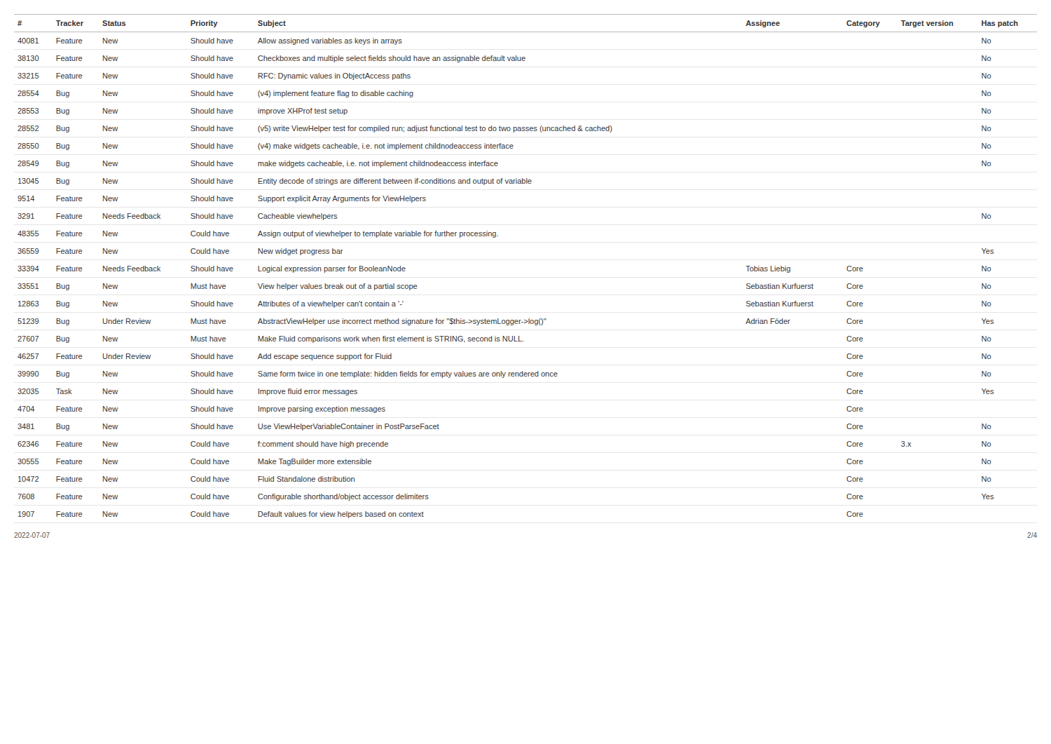| # | Tracker | Status | Priority | Subject | Assignee | Category | Target version | Has patch |
| --- | --- | --- | --- | --- | --- | --- | --- | --- |
| 40081 | Feature | New | Should have | Allow assigned variables as keys in arrays | | | | No |
| 38130 | Feature | New | Should have | Checkboxes and multiple select fields should have an assignable default value | | | | No |
| 33215 | Feature | New | Should have | RFC: Dynamic values in ObjectAccess paths | | | | No |
| 28554 | Bug | New | Should have | (v4) implement feature flag to disable caching | | | | No |
| 28553 | Bug | New | Should have | improve XHProf test setup | | | | No |
| 28552 | Bug | New | Should have | (v5) write ViewHelper test for compiled run; adjust functional test to do two passes (uncached & cached) | | | | No |
| 28550 | Bug | New | Should have | (v4) make widgets cacheable, i.e. not implement childnodeaccess interface | | | | No |
| 28549 | Bug | New | Should have | make widgets cacheable, i.e. not implement childnodeaccess interface | | | | No |
| 13045 | Bug | New | Should have | Entity decode of strings are different between if-conditions and output of variable | | | | |
| 9514 | Feature | New | Should have | Support explicit Array Arguments for ViewHelpers | | | | |
| 3291 | Feature | Needs Feedback | Should have | Cacheable viewhelpers | | | | No |
| 48355 | Feature | New | Could have | Assign output of viewhelper to template variable for further processing. | | | | |
| 36559 | Feature | New | Could have | New widget progress bar | | | | Yes |
| 33394 | Feature | Needs Feedback | Should have | Logical expression parser for BooleanNode | Tobias Liebig | Core | | No |
| 33551 | Bug | New | Must have | View helper values break out of a partial scope | Sebastian Kurfuerst | Core | | No |
| 12863 | Bug | New | Should have | Attributes of a viewhelper can't contain a '-' | Sebastian Kurfuerst | Core | | No |
| 51239 | Bug | Under Review | Must have | AbstractViewHelper use incorrect method signature for "$this->systemLogger->log()" | Adrian Föder | Core | | Yes |
| 27607 | Bug | New | Must have | Make Fluid comparisons work when first element is STRING, second is NULL. | | Core | | No |
| 46257 | Feature | Under Review | Should have | Add escape sequence support for Fluid | | Core | | No |
| 39990 | Bug | New | Should have | Same form twice in one template: hidden fields for empty values are only rendered once | | Core | | No |
| 32035 | Task | New | Should have | Improve fluid error messages | | Core | | Yes |
| 4704 | Feature | New | Should have | Improve parsing exception messages | | Core | | |
| 3481 | Bug | New | Should have | Use ViewHelperVariableContainer in PostParseFacet | | Core | | No |
| 62346 | Feature | New | Could have | f:comment should have high precende | | Core | 3.x | No |
| 30555 | Feature | New | Could have | Make TagBuilder more extensible | | Core | | No |
| 10472 | Feature | New | Could have | Fluid Standalone distribution | | Core | | No |
| 7608 | Feature | New | Could have | Configurable shorthand/object accessor delimiters | | Core | | Yes |
| 1907 | Feature | New | Could have | Default values for view helpers based on context | | Core | | |
2022-07-07 2/4